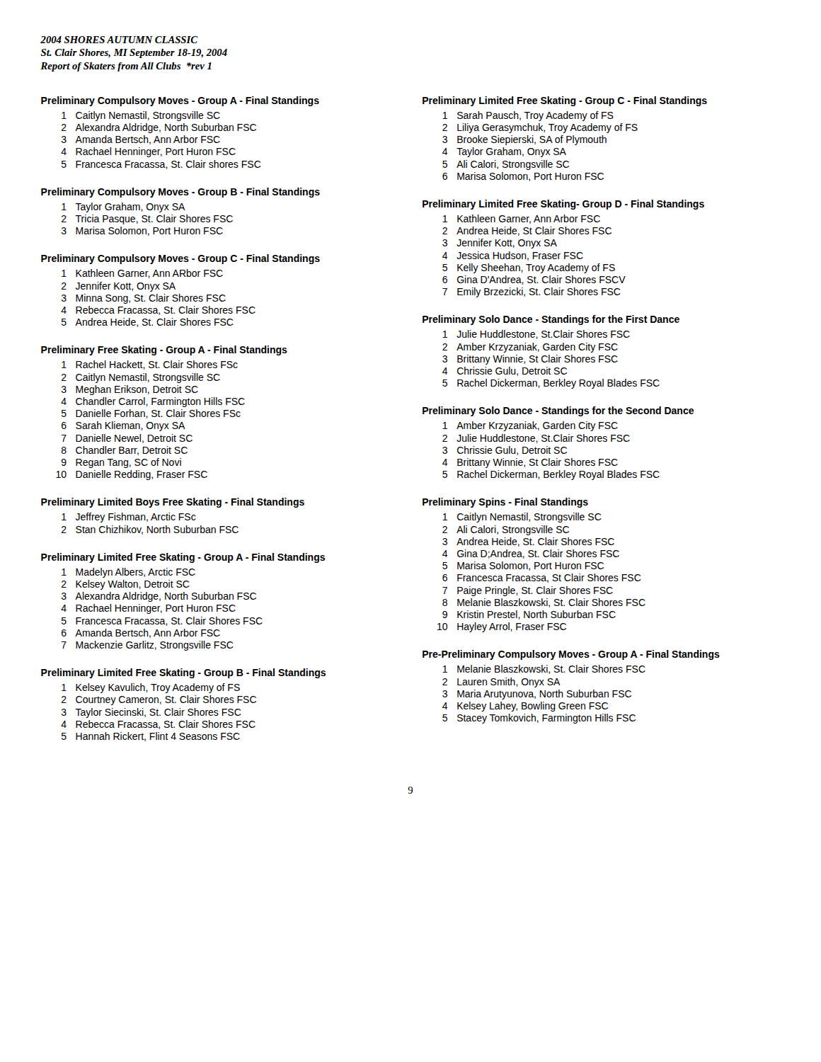2004 SHORES AUTUMN CLASSIC
St. Clair Shores, MI September 18-19, 2004
Report of Skaters from All Clubs *rev 1
Preliminary Compulsory Moves - Group A - Final Standings
| 1 | Caitlyn Nemastil, Strongsville SC |
| 2 | Alexandra Aldridge, North Suburban FSC |
| 3 | Amanda Bertsch, Ann Arbor FSC |
| 4 | Rachael Henninger, Port Huron FSC |
| 5 | Francesca Fracassa, St. Clair shores FSC |
Preliminary Compulsory Moves - Group B - Final Standings
| 1 | Taylor Graham, Onyx SA |
| 2 | Tricia Pasque, St. Clair Shores FSC |
| 3 | Marisa Solomon, Port Huron FSC |
Preliminary Compulsory Moves - Group C - Final Standings
| 1 | Kathleen Garner, Ann ARbor FSC |
| 2 | Jennifer Kott, Onyx SA |
| 3 | Minna Song, St. Clair Shores FSC |
| 4 | Rebecca Fracassa, St. Clair Shores FSC |
| 5 | Andrea Heide, St. Clair Shores FSC |
Preliminary Free Skating - Group A - Final Standings
| 1 | Rachel Hackett, St. Clair Shores FSc |
| 2 | Caitlyn Nemastil, Strongsville SC |
| 3 | Meghan Erikson, Detroit SC |
| 4 | Chandler Carrol, Farmington Hills FSC |
| 5 | Danielle Forhan, St. Clair Shores FSc |
| 6 | Sarah Klieman, Onyx SA |
| 7 | Danielle Newel, Detroit SC |
| 8 | Chandler Barr, Detroit SC |
| 9 | Regan Tang, SC of Novi |
| 10 | Danielle Redding, Fraser FSC |
Preliminary Limited Boys Free Skating - Final Standings
| 1 | Jeffrey Fishman, Arctic FSc |
| 2 | Stan Chizhikov, North Suburban FSC |
Preliminary Limited Free Skating - Group A - Final Standings
| 1 | Madelyn Albers, Arctic FSC |
| 2 | Kelsey Walton, Detroit SC |
| 3 | Alexandra Aldridge, North Suburban FSC |
| 4 | Rachael Henninger, Port Huron FSC |
| 5 | Francesca Fracassa, St. Clair Shores FSC |
| 6 | Amanda Bertsch, Ann Arbor FSC |
| 7 | Mackenzie Garlitz, Strongsville FSC |
Preliminary Limited Free Skating - Group B - Final Standings
| 1 | Kelsey Kavulich, Troy Academy of FS |
| 2 | Courtney Cameron, St. Clair Shores FSC |
| 3 | Taylor Siecinski, St. Clair Shores FSC |
| 4 | Rebecca Fracassa, St. Clair Shores FSC |
| 5 | Hannah Rickert, Flint 4 Seasons FSC |
Preliminary Limited Free Skating - Group C - Final Standings
| 1 | Sarah Pausch, Troy Academy of FS |
| 2 | Liliya Gerasymchuk, Troy Academy of FS |
| 3 | Brooke Siepierski, SA of Plymouth |
| 4 | Taylor Graham, Onyx SA |
| 5 | Ali Calori, Strongsville SC |
| 6 | Marisa Solomon, Port Huron FSC |
Preliminary Limited Free Skating- Group D - Final Standings
| 1 | Kathleen Garner, Ann Arbor FSC |
| 2 | Andrea Heide, St Clair Shores FSC |
| 3 | Jennifer Kott, Onyx SA |
| 4 | Jessica Hudson, Fraser FSC |
| 5 | Kelly Sheehan, Troy Academy of FS |
| 6 | Gina D'Andrea, St. Clair Shores FSCV |
| 7 | Emily Brzezicki, St. Clair Shores FSC |
Preliminary Solo Dance - Standings for the First Dance
| 1 | Julie Huddlestone, St.Clair Shores FSC |
| 2 | Amber Krzyzaniak, Garden City FSC |
| 3 | Brittany Winnie, St Clair Shores FSC |
| 4 | Chrissie Gulu, Detroit SC |
| 5 | Rachel Dickerman, Berkley Royal Blades FSC |
Preliminary Solo Dance - Standings for the Second Dance
| 1 | Amber Krzyzaniak, Garden City FSC |
| 2 | Julie Huddlestone, St.Clair Shores FSC |
| 3 | Chrissie Gulu, Detroit SC |
| 4 | Brittany Winnie, St Clair Shores FSC |
| 5 | Rachel Dickerman, Berkley Royal Blades FSC |
Preliminary Spins - Final Standings
| 1 | Caitlyn Nemastil, Strongsville SC |
| 2 | Ali Calori, Strongsville SC |
| 3 | Andrea Heide, St. Clair Shores FSC |
| 4 | Gina D;Andrea, St. Clair Shores FSC |
| 5 | Marisa Solomon, Port Huron FSC |
| 6 | Francesca Fracassa, St Clair Shores FSC |
| 7 | Paige Pringle, St. Clair Shores FSC |
| 8 | Melanie Blaszkowski, St. Clair Shores FSC |
| 9 | Kristin Prestel, North Suburban FSC |
| 10 | Hayley Arrol, Fraser FSC |
Pre-Preliminary Compulsory Moves - Group A - Final Standings
| 1 | Melanie Blaszkowski, St. Clair Shores FSC |
| 2 | Lauren Smith, Onyx SA |
| 3 | Maria Arutyunova, North Suburban FSC |
| 4 | Kelsey Lahey, Bowling Green FSC |
| 5 | Stacey Tomkovich, Farmington Hills FSC |
9